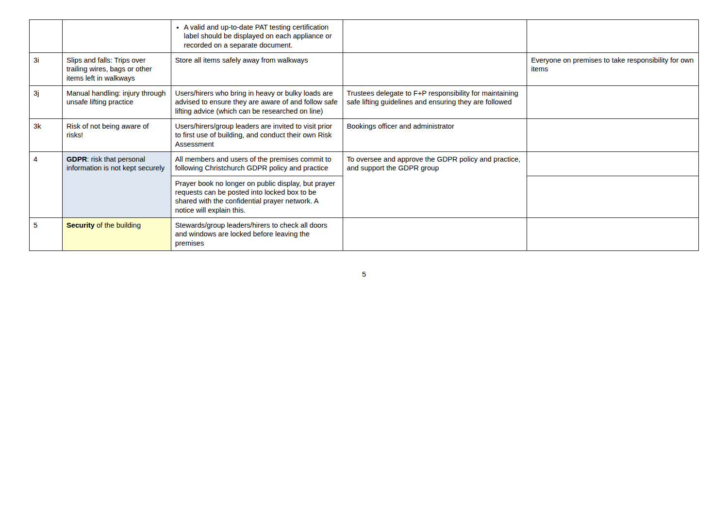| | | A valid and up-to-date PAT testing certification label should be displayed on each appliance or recorded on a separate document. | | |
| 3i | Slips and falls: Trips over trailing wires, bags or other items left in walkways | Store all items safely away from walkways | | Everyone on premises to take responsibility for own items |
| 3j | Manual handling: injury through unsafe lifting practice | Users/hirers who bring in heavy or bulky loads are advised to ensure they are aware of and follow safe lifting advice (which can be researched on line) | Trustees delegate to F+P responsibility for maintaining safe lifting guidelines and ensuring they are followed | |
| 3k | Risk of not being aware of risks! | Users/hirers/group leaders are invited to visit prior to first use of building, and conduct their own Risk Assessment | Bookings officer and administrator | |
| 4 | GDPR : risk that personal information is not kept securely | All members and users of the premises commit to following Christchurch GDPR policy and practice | To oversee and approve the GDPR policy and practice, and support the GDPR group | |
| Prayer book no longer on public display, but prayer requests can be posted into locked box to be shared with the confidential prayer network. A notice will explain this. | |
| 5 | Security of the building | Stewards/group leaders/hirers to check all doors and windows are locked before leaving the premises | | |
5